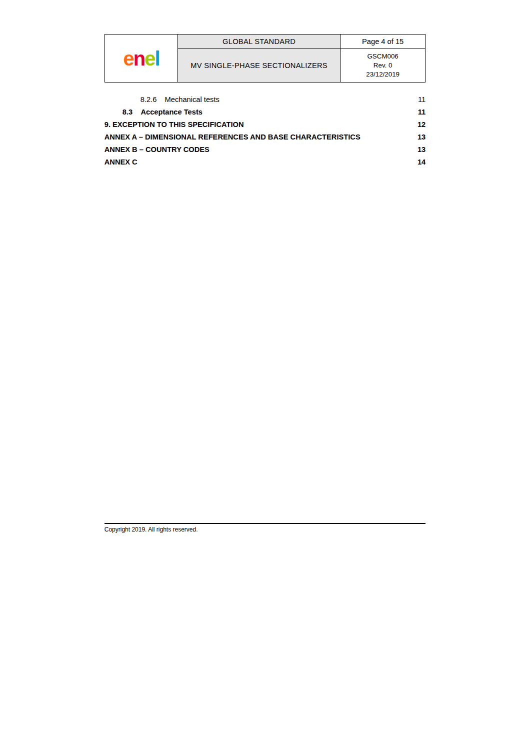| e n e l | GLOBAL STANDARD | Page 4 of 15 |
| MV SINGLE-PHASE SECTIONALIZERS | GSCM006 Rev. 0 23/12/2019 |
8.2.6 Mechanical tests 11
8.3 Acceptance Tests 11
9. EXCEPTION TO THIS SPECIFICATION 12
ANNEX A – DIMENSIONAL REFERENCES AND BASE CHARACTERISTICS 13
ANNEX B – COUNTRY CODES 13
ANNEX C 14
Copyright 2019. All rights reserved.